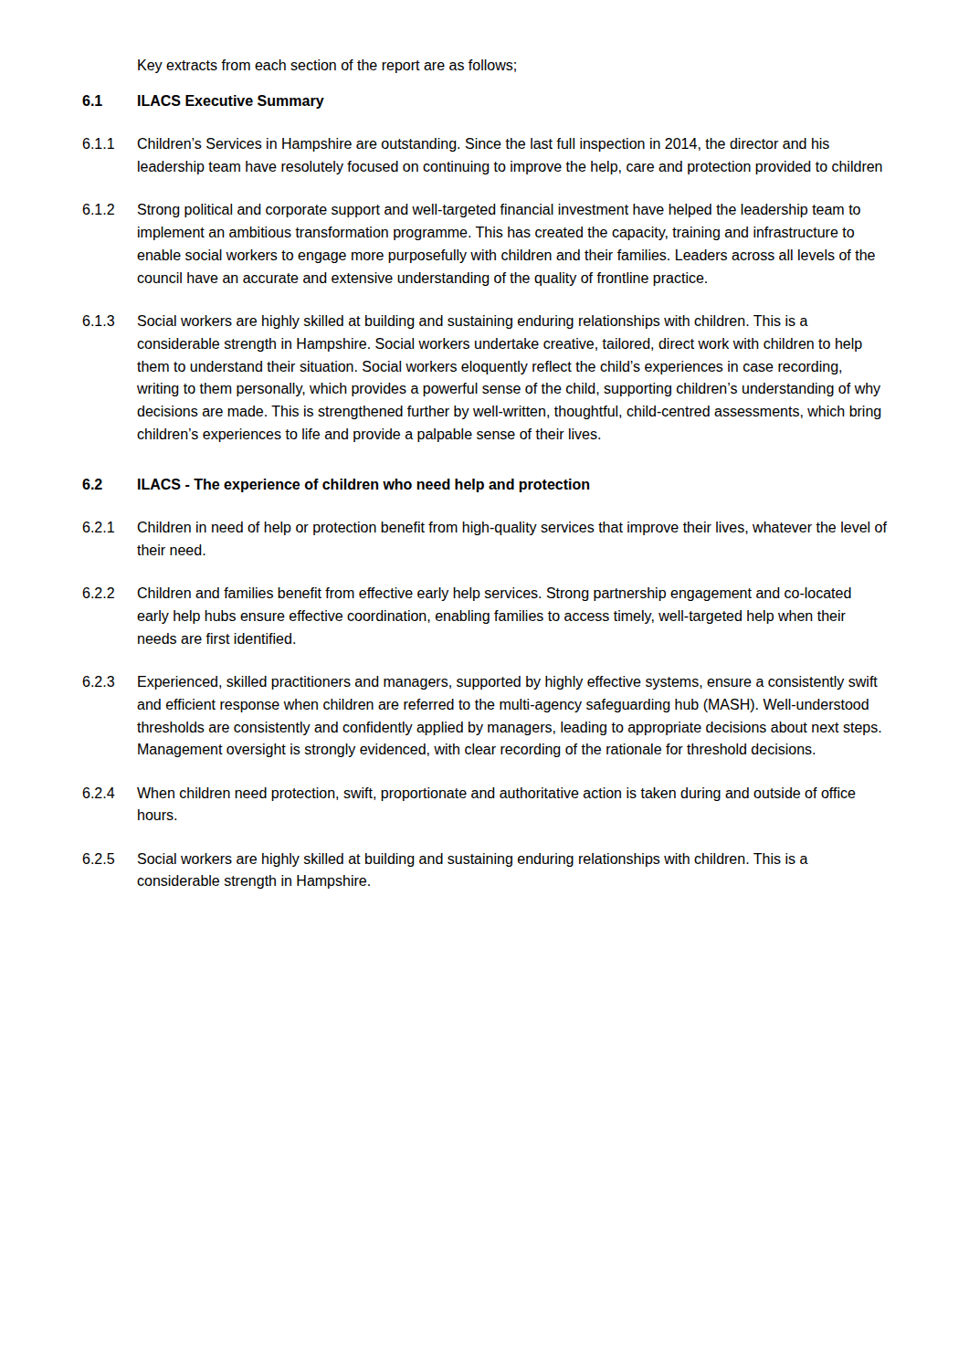Key extracts from each section of the report are as follows;
6.1 ILACS Executive Summary
6.1.1 Children’s Services in Hampshire are outstanding. Since the last full inspection in 2014, the director and his leadership team have resolutely focused on continuing to improve the help, care and protection provided to children
6.1.2 Strong political and corporate support and well-targeted financial investment have helped the leadership team to implement an ambitious transformation programme. This has created the capacity, training and infrastructure to enable social workers to engage more purposefully with children and their families. Leaders across all levels of the council have an accurate and extensive understanding of the quality of frontline practice.
6.1.3 Social workers are highly skilled at building and sustaining enduring relationships with children. This is a considerable strength in Hampshire. Social workers undertake creative, tailored, direct work with children to help them to understand their situation. Social workers eloquently reflect the child’s experiences in case recording, writing to them personally, which provides a powerful sense of the child, supporting children’s understanding of why decisions are made. This is strengthened further by well-written, thoughtful, child-centred assessments, which bring children’s experiences to life and provide a palpable sense of their lives.
6.2 ILACS - The experience of children who need help and protection
6.2.1 Children in need of help or protection benefit from high-quality services that improve their lives, whatever the level of their need.
6.2.2 Children and families benefit from effective early help services. Strong partnership engagement and co-located early help hubs ensure effective coordination, enabling families to access timely, well-targeted help when their needs are first identified.
6.2.3 Experienced, skilled practitioners and managers, supported by highly effective systems, ensure a consistently swift and efficient response when children are referred to the multi-agency safeguarding hub (MASH). Well-understood thresholds are consistently and confidently applied by managers, leading to appropriate decisions about next steps. Management oversight is strongly evidenced, with clear recording of the rationale for threshold decisions.
6.2.4 When children need protection, swift, proportionate and authoritative action is taken during and outside of office hours.
6.2.5 Social workers are highly skilled at building and sustaining enduring relationships with children. This is a considerable strength in Hampshire.